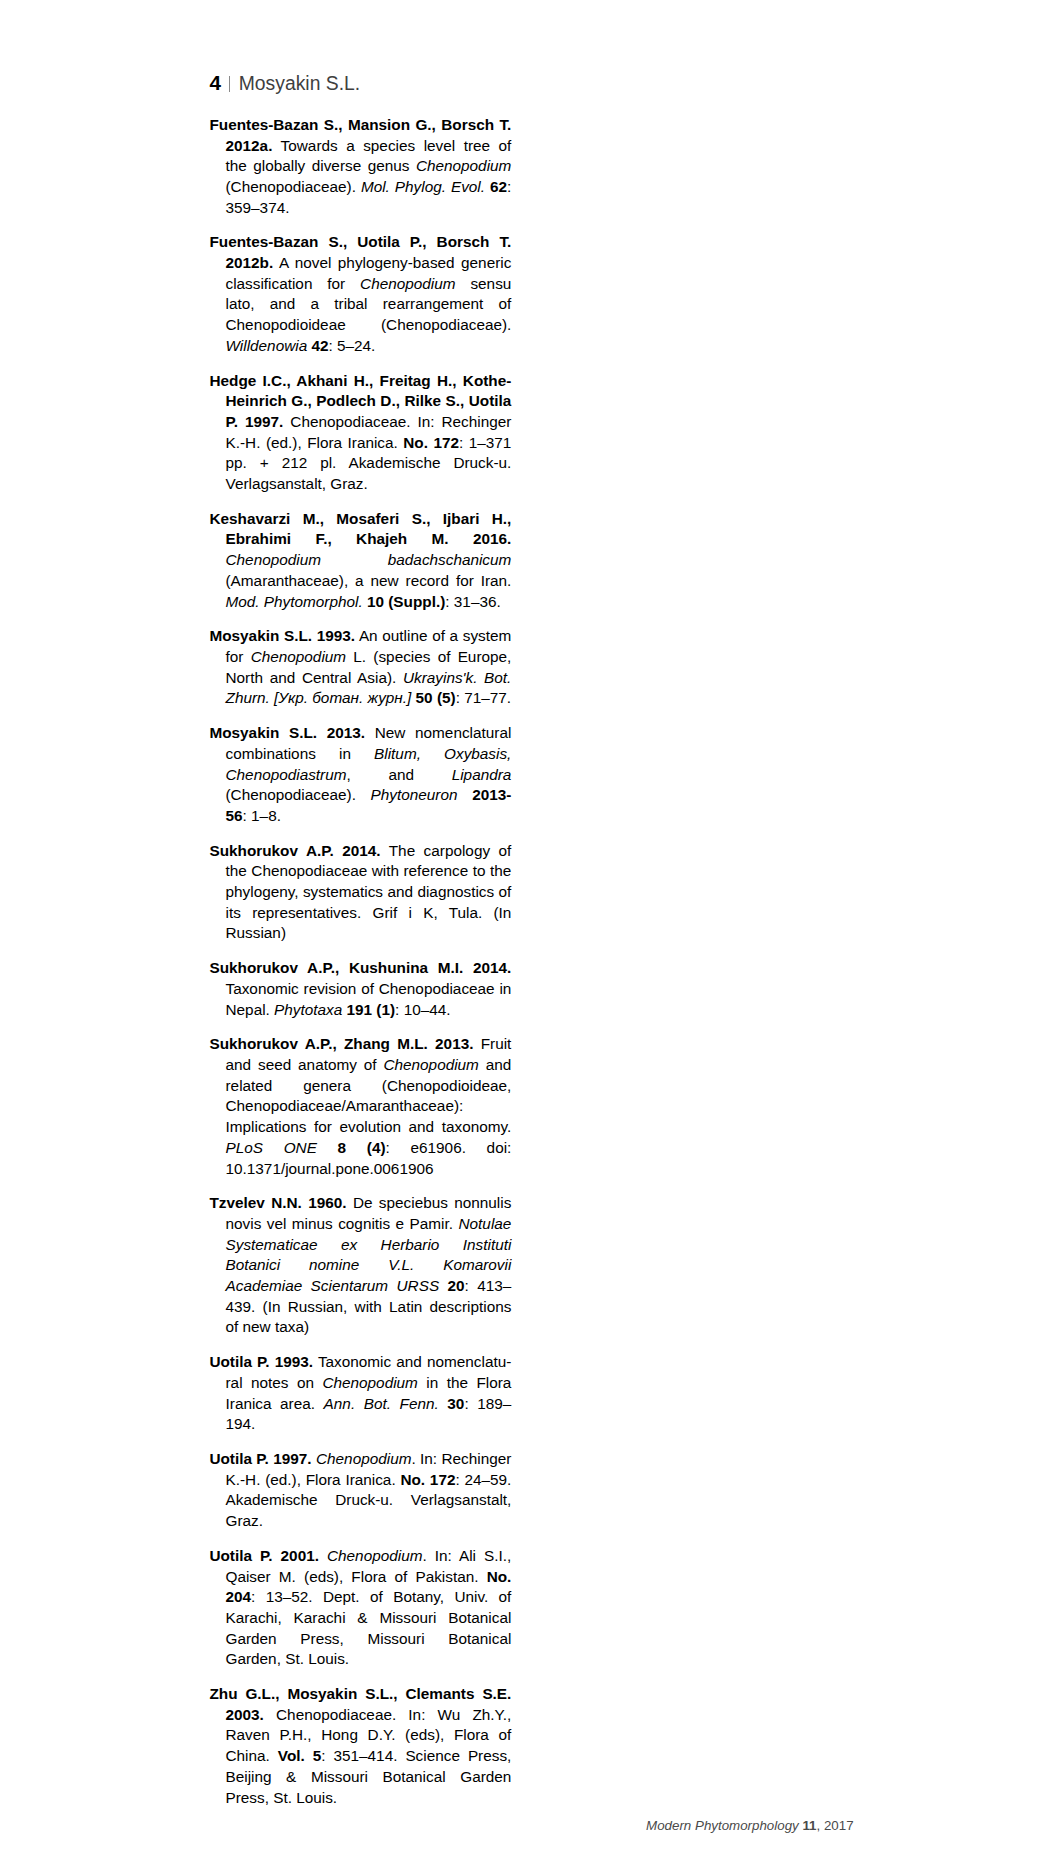4 Mosyakin S.L.
Fuentes-Bazan S., Mansion G., Borsch T. 2012a. Towards a species level tree of the globally diverse genus Chenopodium (Chenopodiaceae). Mol. Phylog. Evol. 62: 359–374.
Fuentes-Bazan S., Uotila P., Borsch T. 2012b. A novel phylogeny-based generic classification for Chenopodium sensu lato, and a tribal rearrangement of Chenopodioideae (Chenopodiaceae). Willdenowia 42: 5–24.
Hedge I.C., Akhani H., Freitag H., Kothe-Heinrich G., Podlech D., Rilke S., Uotila P. 1997. Chenopodiaceae. In: Rechinger K.-H. (ed.), Flora Iranica. No. 172: 1–371 pp. + 212 pl. Akademische Druck-u. Verlagsanstalt, Graz.
Keshavarzi M., Mosaferi S., Ijbari H., Ebrahimi F., Khajeh M. 2016. Chenopodium badachschanicum (Amaranthaceae), a new record for Iran. Mod. Phytomorphol. 10 (Suppl.): 31–36.
Mosyakin S.L. 1993. An outline of a system for Chenopodium L. (species of Europe, North and Central Asia). Ukrayins'k. Bot. Zhurn. [Укр. ботан. журн.] 50 (5): 71–77.
Mosyakin S.L. 2013. New nomenclatural combinations in Blitum, Oxybasis, Chenopodiastrum, and Lipandra (Chenopodiaceae). Phytoneuron 2013-56: 1–8.
Sukhorukov A.P. 2014. The carpology of the Chenopodiaceae with reference to the phylogeny, systematics and diagnostics of its representatives. Grif i K, Tula. (In Russian)
Sukhorukov A.P., Kushunina M.I. 2014. Taxonomic revision of Chenopodiaceae in Nepal. Phytotaxa 191 (1): 10–44.
Sukhorukov A.P., Zhang M.L. 2013. Fruit and seed anatomy of Chenopodium and related genera (Chenopodioideae, Chenopodiaceae/Amaranthaceae): Implications for evolution and taxonomy. PLoS ONE 8 (4): e61906. doi: 10.1371/journal.pone.0061906
Tzvelev N.N. 1960. De speciebus nonnulis novis vel minus cognitis e Pamir. Notulae Systematicae ex Herbario Instituti Botanici nomine V.L. Komarovii Academiae Scientarum URSS 20: 413–439. (In Russian, with Latin descriptions of new taxa)
Uotila P. 1993. Taxonomic and nomenclatural notes on Chenopodium in the Flora Iranica area. Ann. Bot. Fenn. 30: 189–194.
Uotila P. 1997. Chenopodium. In: Rechinger K.-H. (ed.), Flora Iranica. No. 172: 24–59. Akademische Druck-u. Verlagsanstalt, Graz.
Uotila P. 2001. Chenopodium. In: Ali S.I., Qaiser M. (eds), Flora of Pakistan. No. 204: 13–52. Dept. of Botany, Univ. of Karachi, Karachi & Missouri Botanical Garden Press, Missouri Botanical Garden, St. Louis.
Zhu G.L., Mosyakin S.L., Clemants S.E. 2003. Chenopodiaceae. In: Wu Zh.Y., Raven P.H., Hong D.Y. (eds), Flora of China. Vol. 5: 351–414. Science Press, Beijing & Missouri Botanical Garden Press, St. Louis.
Modern Phytomorphology 11, 2017